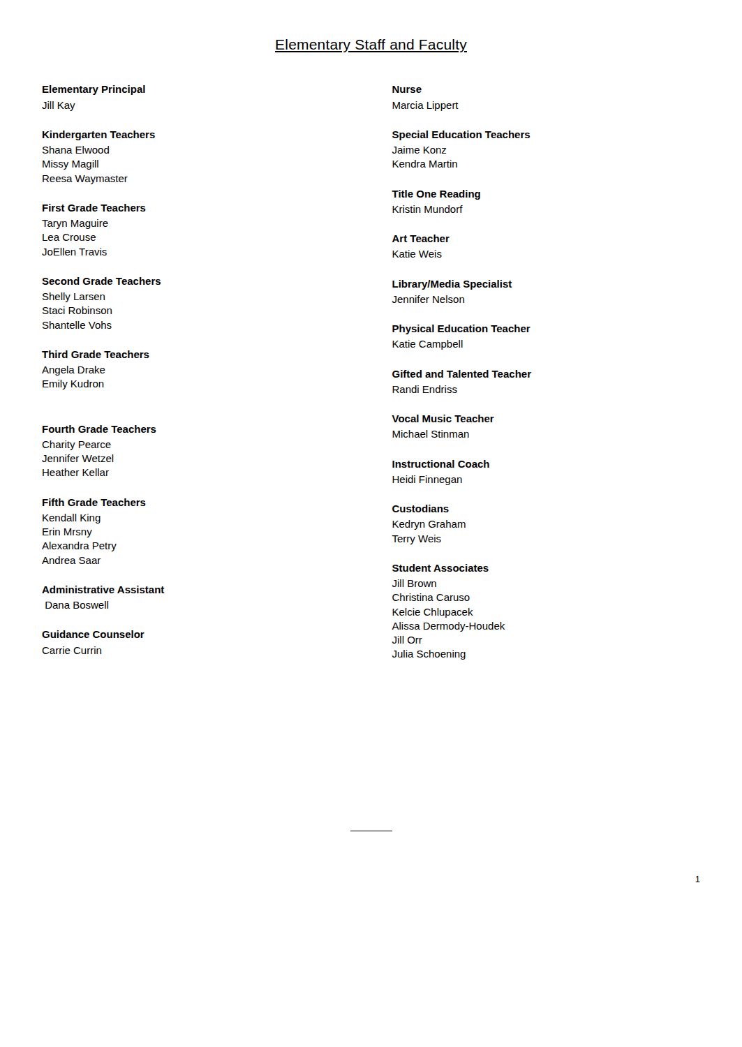Elementary Staff and Faculty
Elementary Principal
Jill Kay
Kindergarten Teachers
Shana Elwood
Missy Magill
Reesa Waymaster
First Grade Teachers
Taryn Maguire
Lea Crouse
JoEllen Travis
Second Grade Teachers
Shelly Larsen
Staci Robinson
Shantelle Vohs
Third Grade Teachers
Angela Drake
Emily Kudron
Fourth Grade Teachers
Charity Pearce
Jennifer Wetzel
Heather Kellar
Fifth Grade Teachers
Kendall King
Erin Mrsny
Alexandra Petry
Andrea Saar
Administrative Assistant
Dana Boswell
Guidance Counselor
Carrie Currin
Nurse
Marcia Lippert
Special Education Teachers
Jaime Konz
Kendra Martin
Title One Reading
Kristin Mundorf
Art Teacher
Katie Weis
Library/Media Specialist
Jennifer Nelson
Physical Education Teacher
Katie Campbell
Gifted and Talented Teacher
Randi Endriss
Vocal Music Teacher
Michael Stinman
Instructional Coach
Heidi Finnegan
Custodians
Kedryn Graham
Terry Weis
Student Associates
Jill Brown
Christina Caruso
Kelcie Chlupacek
Alissa Dermody-Houdek
Jill Orr
Julia Schoening
1